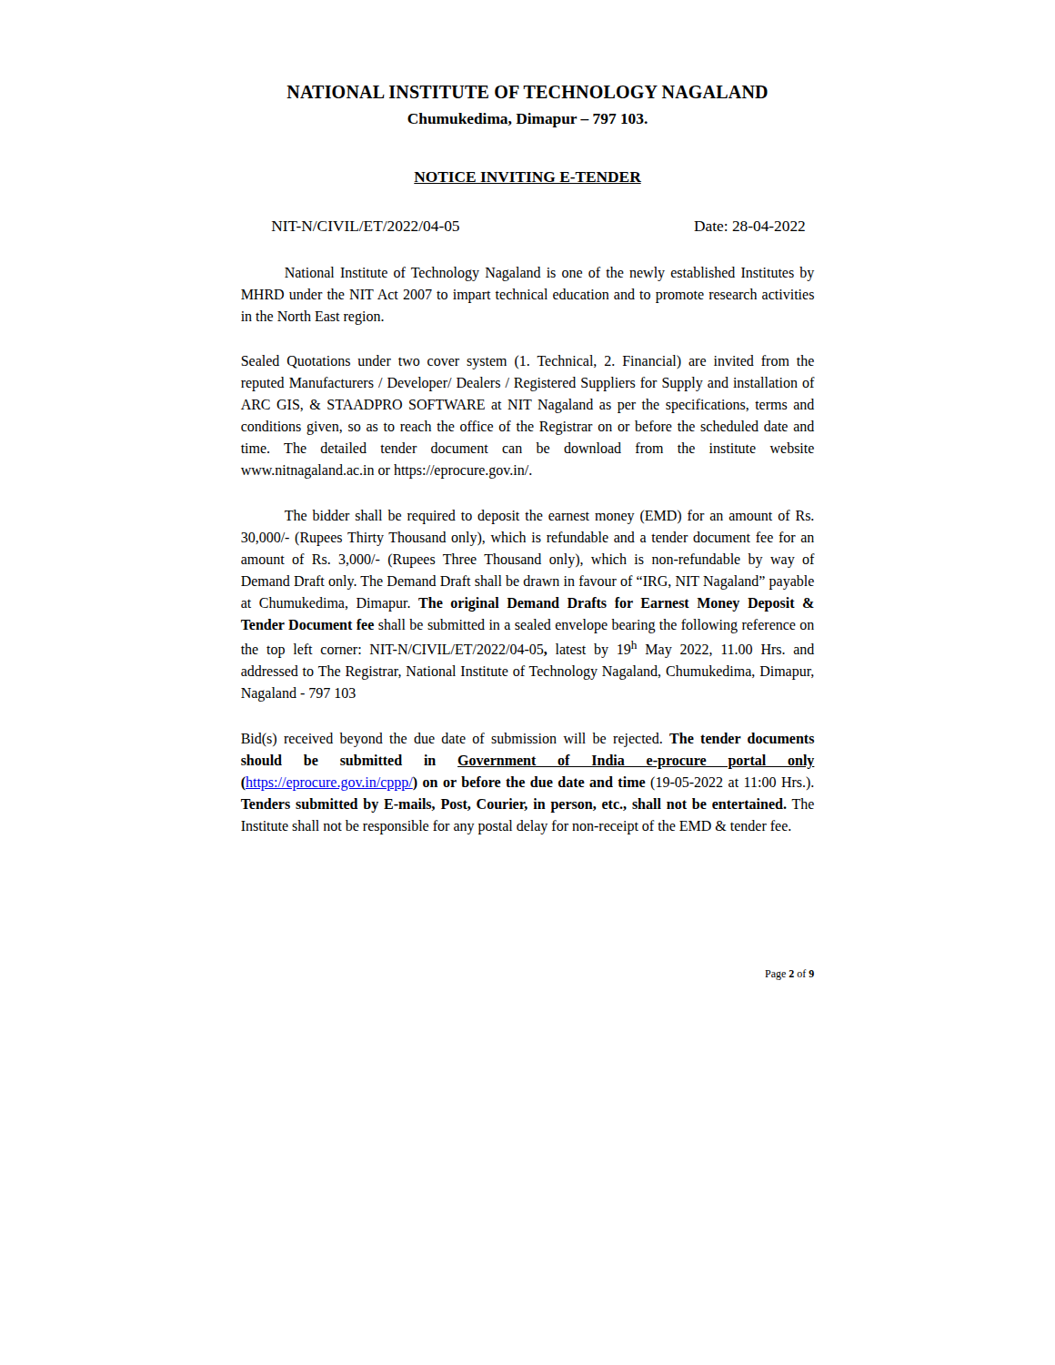NATIONAL INSTITUTE OF TECHNOLOGY NAGALAND
Chumukedima, Dimapur – 797 103.
NOTICE INVITING E-TENDER
NIT-N/CIVIL/ET/2022/04-05 Date: 28-04-2022
National Institute of Technology Nagaland is one of the newly established Institutes by MHRD under the NIT Act 2007 to impart technical education and to promote research activities in the North East region.
Sealed Quotations under two cover system (1. Technical, 2. Financial) are invited from the reputed Manufacturers / Developer/ Dealers / Registered Suppliers for Supply and installation of ARC GIS, & STAADPRO SOFTWARE at NIT Nagaland as per the specifications, terms and conditions given, so as to reach the office of the Registrar on or before the scheduled date and time. The detailed tender document can be download from the institute website www.nitnagaland.ac.in or https://eprocure.gov.in/.
The bidder shall be required to deposit the earnest money (EMD) for an amount of Rs. 30,000/- (Rupees Thirty Thousand only), which is refundable and a tender document fee for an amount of Rs. 3,000/- (Rupees Three Thousand only), which is non-refundable by way of Demand Draft only. The Demand Draft shall be drawn in favour of “IRG, NIT Nagaland” payable at Chumukedima, Dimapur. The original Demand Drafts for Earnest Money Deposit & Tender Document fee shall be submitted in a sealed envelope bearing the following reference on the top left corner: NIT-N/CIVIL/ET/2022/04-05, latest by 19h May 2022, 11.00 Hrs. and addressed to The Registrar, National Institute of Technology Nagaland, Chumukedima, Dimapur, Nagaland - 797 103
Bid(s) received beyond the due date of submission will be rejected. The tender documents should be submitted in Government of India e-procure portal only (https://eprocure.gov.in/cppp/) on or before the due date and time (19-05-2022 at 11:00 Hrs.). Tenders submitted by E-mails, Post, Courier, in person, etc., shall not be entertained. The Institute shall not be responsible for any postal delay for non-receipt of the EMD & tender fee.
Page 2 of 9